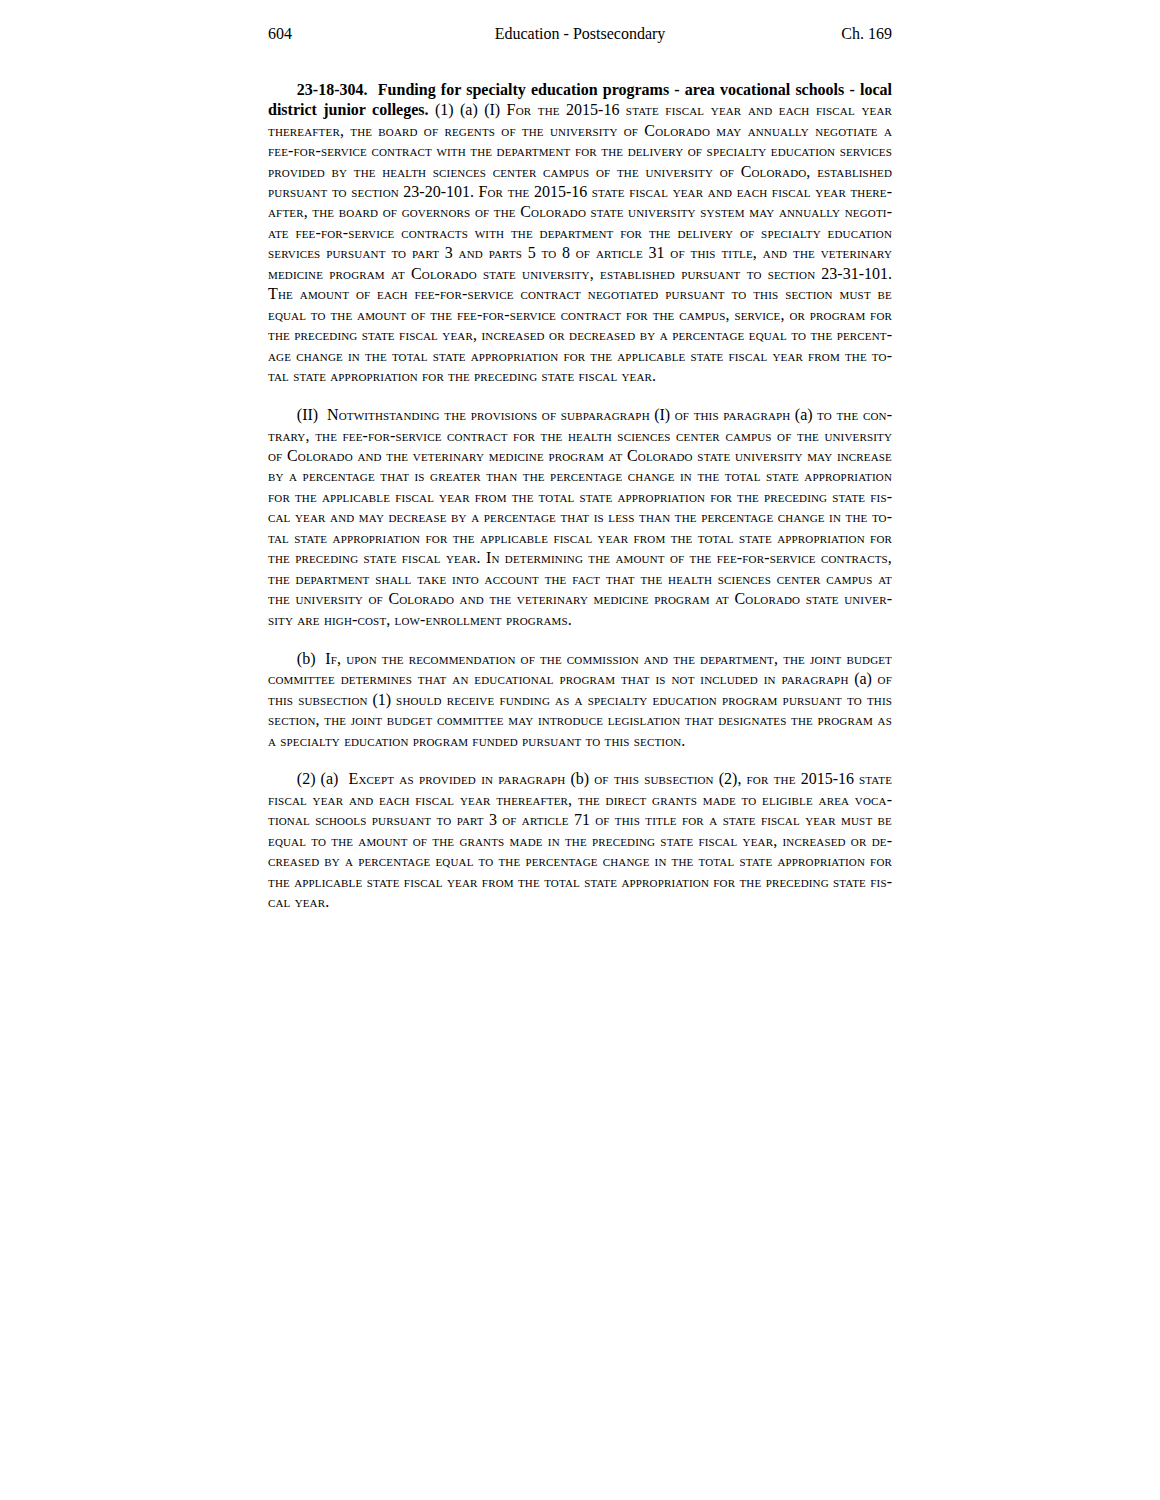604
Education - Postsecondary
Ch. 169
23-18-304. Funding for specialty education programs - area vocational schools - local district junior colleges. (1) (a) (I) For the 2015-16 state fiscal year and each fiscal year thereafter, the board of regents of the university of Colorado may annually negotiate a fee-for-service contract with the department for the delivery of specialty education services provided by the health sciences center campus of the university of Colorado, established pursuant to section 23-20-101. For the 2015-16 state fiscal year and each fiscal year thereafter, the board of governors of the Colorado state university system may annually negotiate fee-for-service contracts with the department for the delivery of specialty education services pursuant to part 3 and parts 5 to 8 of article 31 of this title, and the veterinary medicine program at Colorado state university, established pursuant to section 23-31-101. The amount of each fee-for-service contract negotiated pursuant to this section must be equal to the amount of the fee-for-service contract for the campus, service, or program for the preceding state fiscal year, increased or decreased by a percentage equal to the percentage change in the total state appropriation for the applicable state fiscal year from the total state appropriation for the preceding state fiscal year.
(II) Notwithstanding the provisions of subparagraph (I) of this paragraph (a) to the contrary, the fee-for-service contract for the health sciences center campus of the university of Colorado and the veterinary medicine program at Colorado state university may increase by a percentage that is greater than the percentage change in the total state appropriation for the applicable fiscal year from the total state appropriation for the preceding state fiscal year and may decrease by a percentage that is less than the percentage change in the total state appropriation for the applicable fiscal year from the total state appropriation for the preceding state fiscal year. In determining the amount of the fee-for-service contracts, the department shall take into account the fact that the health sciences center campus at the university of Colorado and the veterinary medicine program at Colorado state university are high-cost, low-enrollment programs.
(b) If, upon the recommendation of the commission and the department, the joint budget committee determines that an educational program that is not included in paragraph (a) of this subsection (1) should receive funding as a specialty education program pursuant to this section, the joint budget committee may introduce legislation that designates the program as a specialty education program funded pursuant to this section.
(2) (a) Except as provided in paragraph (b) of this subsection (2), for the 2015-16 state fiscal year and each fiscal year thereafter, the direct grants made to eligible area vocational schools pursuant to part 3 of article 71 of this title for a state fiscal year must be equal to the amount of the grants made in the preceding state fiscal year, increased or decreased by a percentage equal to the percentage change in the total state appropriation for the applicable state fiscal year from the total state appropriation for the preceding state fiscal year.